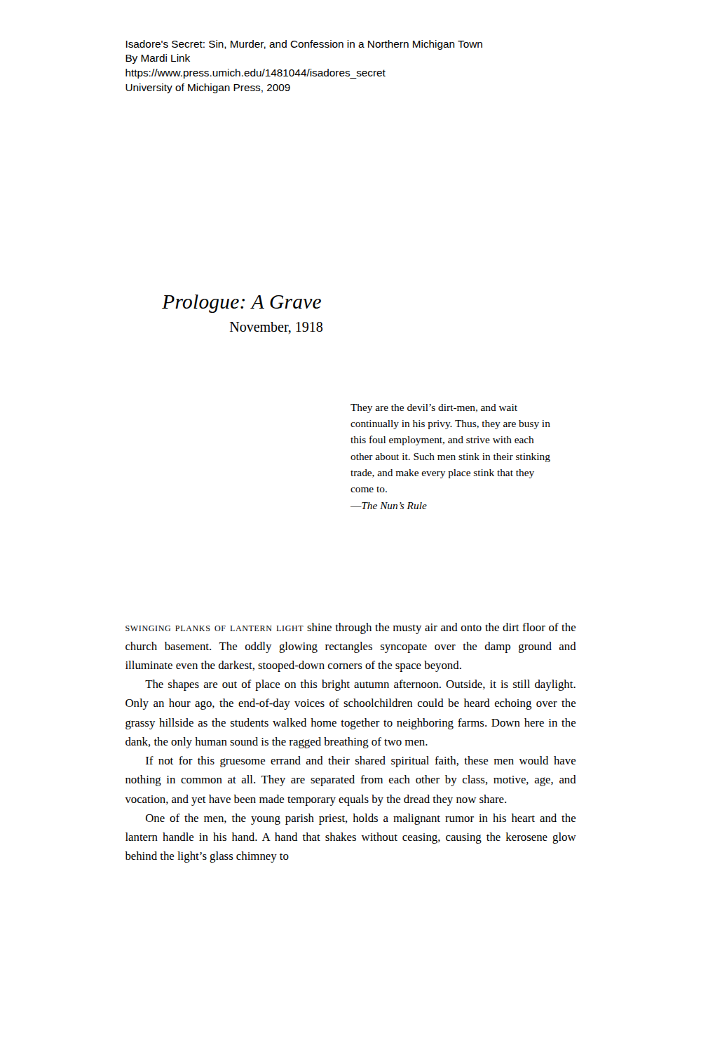Isadore's Secret: Sin, Murder, and Confession in a Northern Michigan Town
By Mardi Link
https://www.press.umich.edu/1481044/isadores_secret
University of Michigan Press, 2009
Prologue: A Grave
November, 1918
They are the devil’s dirt-men, and wait continually in his privy. Thus, they are busy in this foul employment, and strive with each other about it. Such men stink in their stinking trade, and make every place stink that they come to.
—The Nun’s Rule
swinging planks of lantern light shine through the musty air and onto the dirt floor of the church basement. The oddly glowing rectangles syncopate over the damp ground and illuminate even the darkest, stooped-down corners of the space beyond.
The shapes are out of place on this bright autumn afternoon. Outside, it is still daylight. Only an hour ago, the end-of-day voices of schoolchildren could be heard echoing over the grassy hillside as the students walked home together to neighboring farms. Down here in the dank, the only human sound is the ragged breathing of two men.
If not for this gruesome errand and their shared spiritual faith, these men would have nothing in common at all. They are separated from each other by class, motive, age, and vocation, and yet have been made temporary equals by the dread they now share.
One of the men, the young parish priest, holds a malignant rumor in his heart and the lantern handle in his hand. A hand that shakes without ceasing, causing the kerosene glow behind the light’s glass chimney to